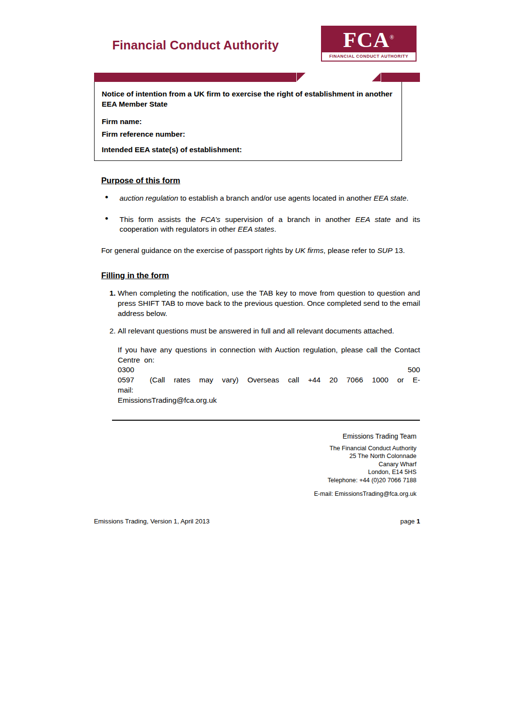Financial Conduct Authority
FCA®
FINANCIAL CONDUCT AUTHORITY
Notice of intention from a UK firm to exercise the right of establishment in another EEA Member State
Firm name:
Firm reference number:
Intended EEA state(s) of establishment:
Purpose of this form
auction regulation to establish a branch and/or use agents located in another EEA state.
This form assists the FCA’s supervision of a branch in another EEA state and its cooperation with regulators in other EEA states.
For general guidance on the exercise of passport rights by UK firms, please refer to SUP 13.
Filling in the form
When completing the notification, use the TAB key to move from question to question and press SHIFT TAB to move back to the previous question. Once completed send to the email address below.
All relevant questions must be answered in full and all relevant documents attached.
If you have any questions in connection with Auction regulation, please call the Contact Centre on:
0300 500 0597 (Call rates may vary) Overseas call +44 20 7066 1000 or E-mail:
EmissionsTrading@fca.org.uk
Emissions Trading Team
The Financial Conduct Authority
25 The North Colonnade
Canary Wharf
London, E14 5HS
Telephone: +44 (0)20 7066 7188
E-mail: EmissionsTrading@fca.org.uk
Emissions Trading, Version 1, April 2013
page 1